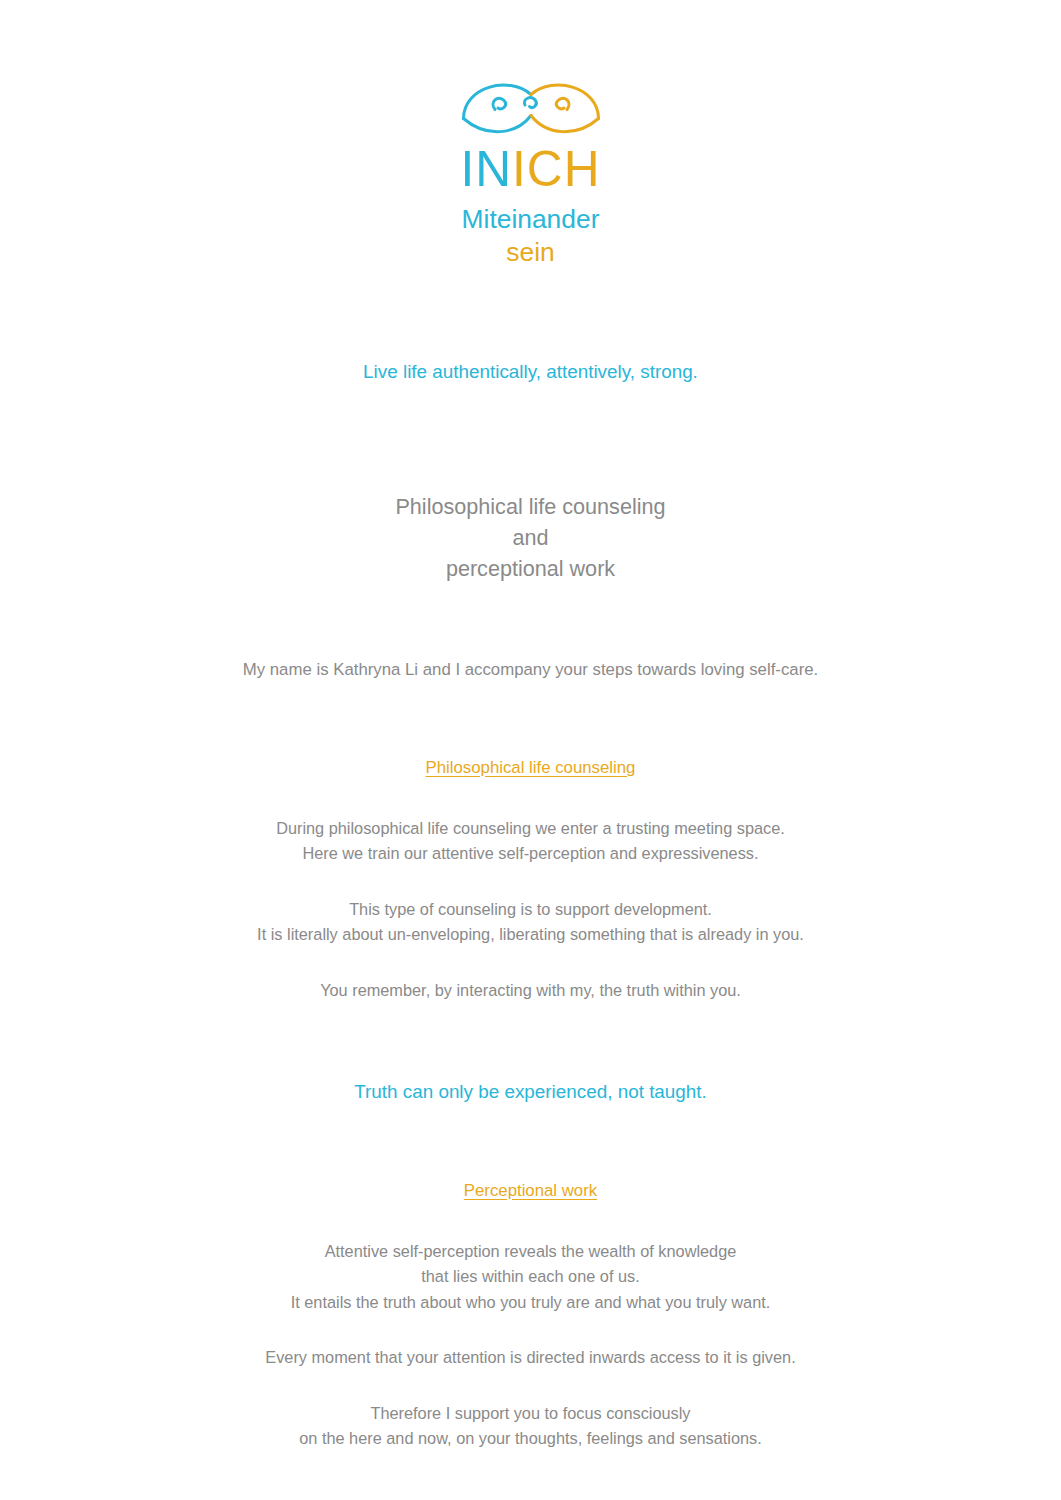IN ICH
Miteinander sein
Live life authentically, attentively, strong.
Philosophical life counseling
and
perceptional work
My name is Kathryna Li and I accompany your steps towards loving self-care.
Philosophical life counseling
During philosophical life counseling we enter a trusting meeting space.
Here we train our attentive self-perception and expressiveness.
This type of counseling is to support development.
It is literally about un-enveloping, liberating something that is already in you.
You remember, by interacting with my, the truth within you.
Truth can only be experienced, not taught.
Perceptional work
Attentive self-perception reveals the wealth of knowledge
that lies within each one of us.
It entails the truth about who you truly are and what you truly want.
Every moment that your attention is directed inwards access to it is given.
Therefore I support you to focus consciously
on the here and now, on your thoughts, feelings and sensations.